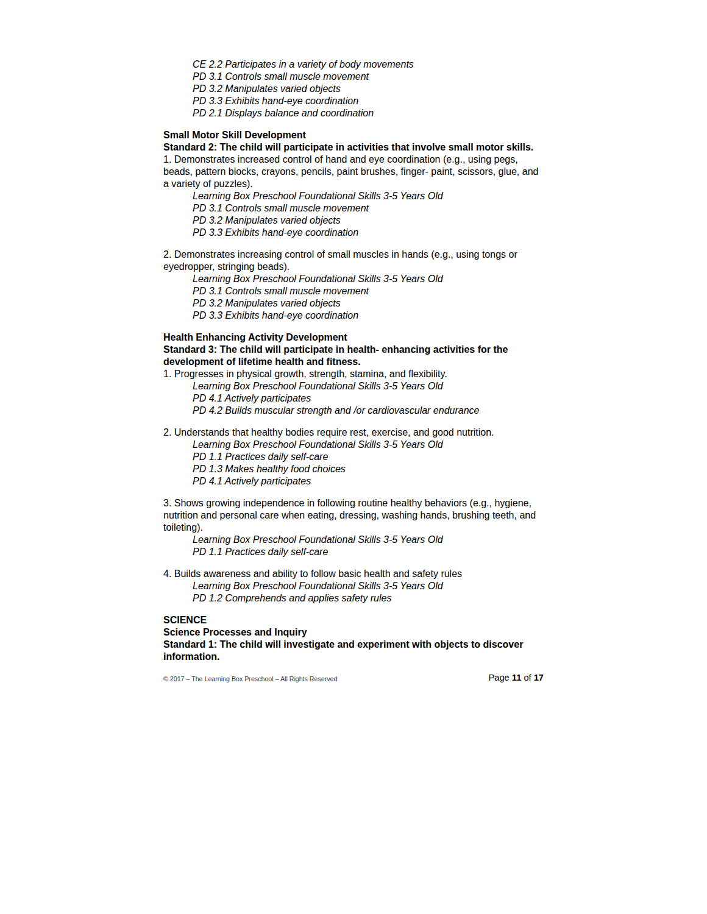CE 2.2 Participates in a variety of body movements
PD 3.1 Controls small muscle movement
PD 3.2 Manipulates varied objects
PD 3.3 Exhibits hand-eye coordination
PD 2.1 Displays balance and coordination
Small Motor Skill Development
Standard 2: The child will participate in activities that involve small motor skills.
1. Demonstrates increased control of hand and eye coordination (e.g., using pegs, beads, pattern blocks, crayons, pencils, paint brushes, finger- paint, scissors, glue, and a variety of puzzles).
Learning Box Preschool Foundational Skills 3-5 Years Old
PD 3.1 Controls small muscle movement
PD 3.2 Manipulates varied objects
PD 3.3 Exhibits hand-eye coordination
2. Demonstrates increasing control of small muscles in hands (e.g., using tongs or eyedropper, stringing beads).
Learning Box Preschool Foundational Skills 3-5 Years Old
PD 3.1 Controls small muscle movement
PD 3.2 Manipulates varied objects
PD 3.3 Exhibits hand-eye coordination
Health Enhancing Activity Development
Standard 3: The child will participate in health- enhancing activities for the development of lifetime health and fitness.
1. Progresses in physical growth, strength, stamina, and flexibility.
Learning Box Preschool Foundational Skills 3-5 Years Old
PD 4.1 Actively participates
PD 4.2 Builds muscular strength and /or cardiovascular endurance
2. Understands that healthy bodies require rest, exercise, and good nutrition.
Learning Box Preschool Foundational Skills 3-5 Years Old
PD 1.1 Practices daily self-care
PD 1.3 Makes healthy food choices
PD 4.1 Actively participates
3. Shows growing independence in following routine healthy behaviors (e.g., hygiene, nutrition and personal care when eating, dressing, washing hands, brushing teeth, and toileting).
Learning Box Preschool Foundational Skills 3-5 Years Old
PD 1.1 Practices daily self-care
4. Builds awareness and ability to follow basic health and safety rules
Learning Box Preschool Foundational Skills 3-5 Years Old
PD 1.2 Comprehends and applies safety rules
SCIENCE
Science Processes and Inquiry
Standard 1: The child will investigate and experiment with objects to discover information.
© 2017 – The Learning Box Preschool – All Rights Reserved Page 11 of 17